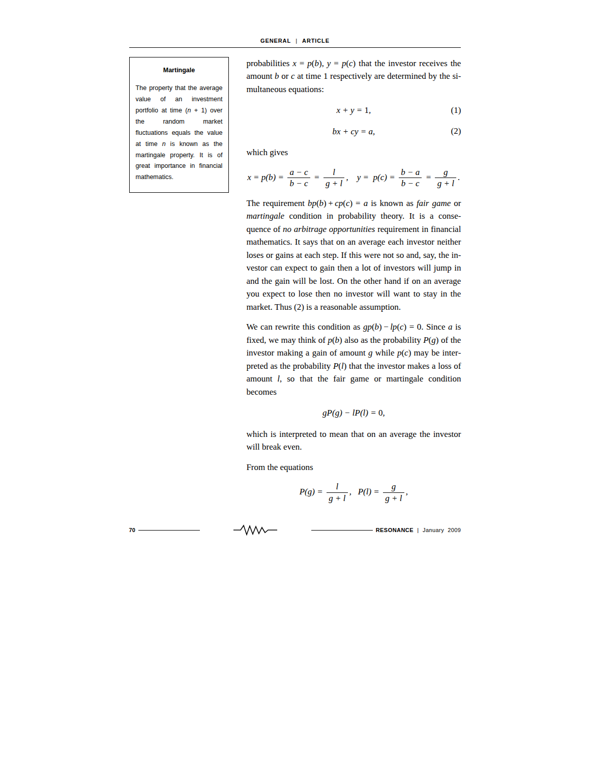GENERAL | ARTICLE
Martingale
The property that the average value of an investment portfolio at time (n + 1) over the random market fluctuations equals the value at time n is known as the martingale property. It is of great importance in financial mathematics.
probabilities x = p(b), y = p(c) that the investor receives the amount b or c at time 1 respectively are determined by the simultaneous equations:
x + y = 1, (1)
bx + cy = a, (2)
which gives
x = p(b) = a − c b − c = lg + l, y = p(c) = b − a b − c = gg + l.
The requirement bp(b) + cp(c) = a is known as fair game or martingale condition in probability theory. It is a consequence of no arbitrage opportunities requirement in financial mathematics. It says that on an average each investor neither loses or gains at each step. If this were not so and, say, the investor can expect to gain then a lot of investors will jump in and the gain will be lost. On the other hand if on an average you expect to lose then no investor will want to stay in the market. Thus (2) is a reasonable assumption.
We can rewrite this condition as gp(b) − lp(c) = 0. Since a is fixed, we may think of p(b) also as the probability P(g) of the investor making a gain of amount g while p(c) may be interpreted as the probability P(l) that the investor makes a loss of amount l, so that the fair game or martingale condition becomes
gP(g) − lP(l) = 0,
which is interpreted to mean that on an average the investor will break even.
From the equations
P(g) = lg + l, P(l) = gg + l,
70 RESONANCE | January 2009